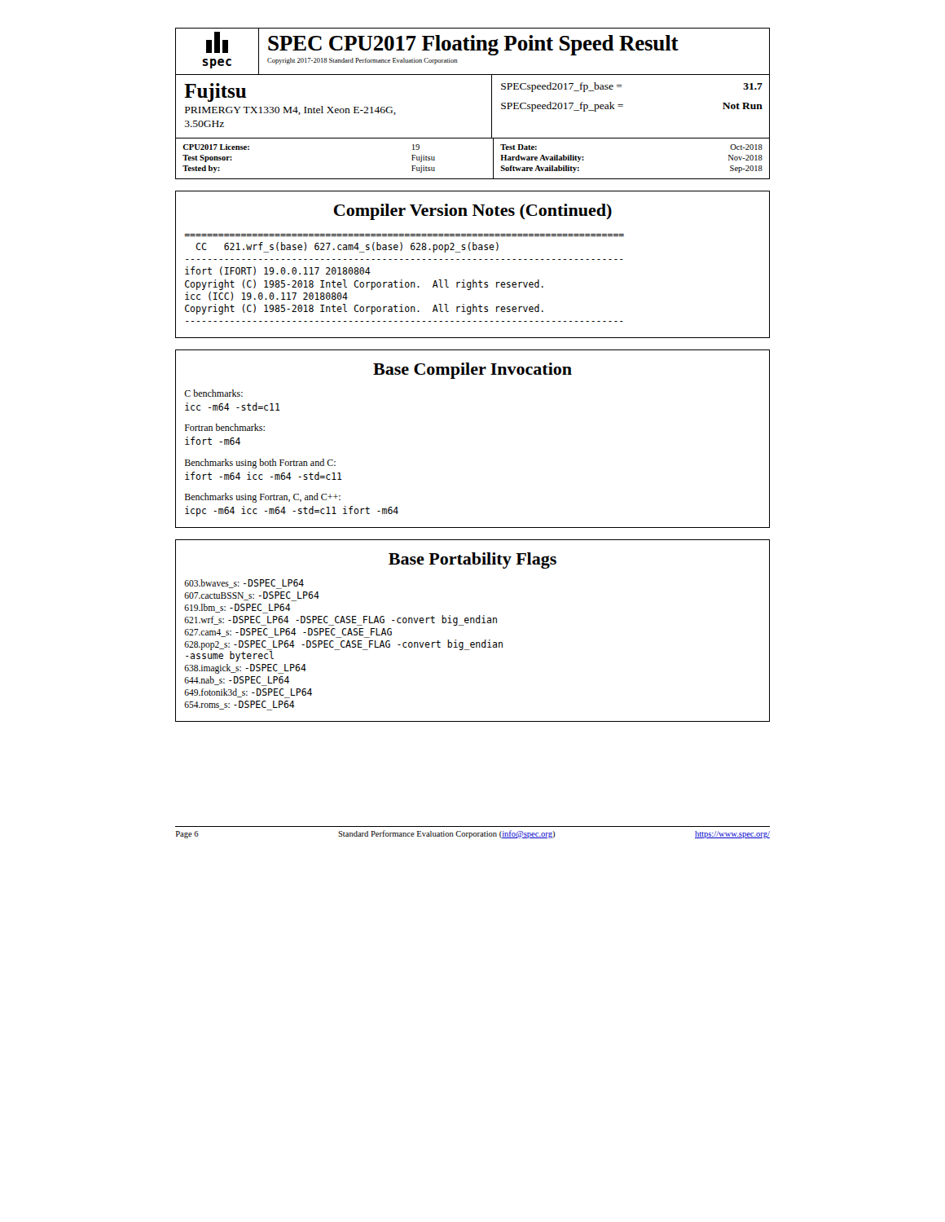spec
SPEC CPU2017 Floating Point Speed Result
Copyright 2017-2018 Standard Performance Evaluation Corporation
Fujitsu
PRIMERGY TX1330 M4, Intel Xeon E-2146G,
3.50GHz
SPECspeed2017_fp_base = 31.7
SPECspeed2017_fp_peak = Not Run
| CPU2017 License: | 19 |
| Test Sponsor: | Fujitsu |
| Tested by: | Fujitsu |
| Test Date: | Oct-2018 |
| Hardware Availability: | Nov-2018 |
| Software Availability: | Sep-2018 |
Compiler Version Notes (Continued)
==============================================================================
  CC   621.wrf_s(base) 627.cam4_s(base) 628.pop2_s(base)
------------------------------------------------------------------------------
ifort (IFORT) 19.0.0.117 20180804
Copyright (C) 1985-2018 Intel Corporation.  All rights reserved.
icc (ICC) 19.0.0.117 20180804
Copyright (C) 1985-2018 Intel Corporation.  All rights reserved.
------------------------------------------------------------------------------
Base Compiler Invocation
C benchmarks:
icc -m64 -std=c11
Fortran benchmarks:
ifort -m64
Benchmarks using both Fortran and C:
ifort -m64 icc -m64 -std=c11
Benchmarks using Fortran, C, and C++:
icpc -m64 icc -m64 -std=c11 ifort -m64
Base Portability Flags
603.bwaves_s: -DSPEC_LP64
607.cactuBSSN_s: -DSPEC_LP64
619.lbm_s: -DSPEC_LP64
621.wrf_s: -DSPEC_LP64 -DSPEC_CASE_FLAG -convert big_endian
627.cam4_s: -DSPEC_LP64 -DSPEC_CASE_FLAG
628.pop2_s: -DSPEC_LP64 -DSPEC_CASE_FLAG -convert big_endian
-assume byterecl
638.imagick_s: -DSPEC_LP64
644.nab_s: -DSPEC_LP64
649.fotonik3d_s: -DSPEC_LP64
654.roms_s: -DSPEC_LP64
Page 6
Standard Performance Evaluation Corporation (info@spec.org)
https://www.spec.org/